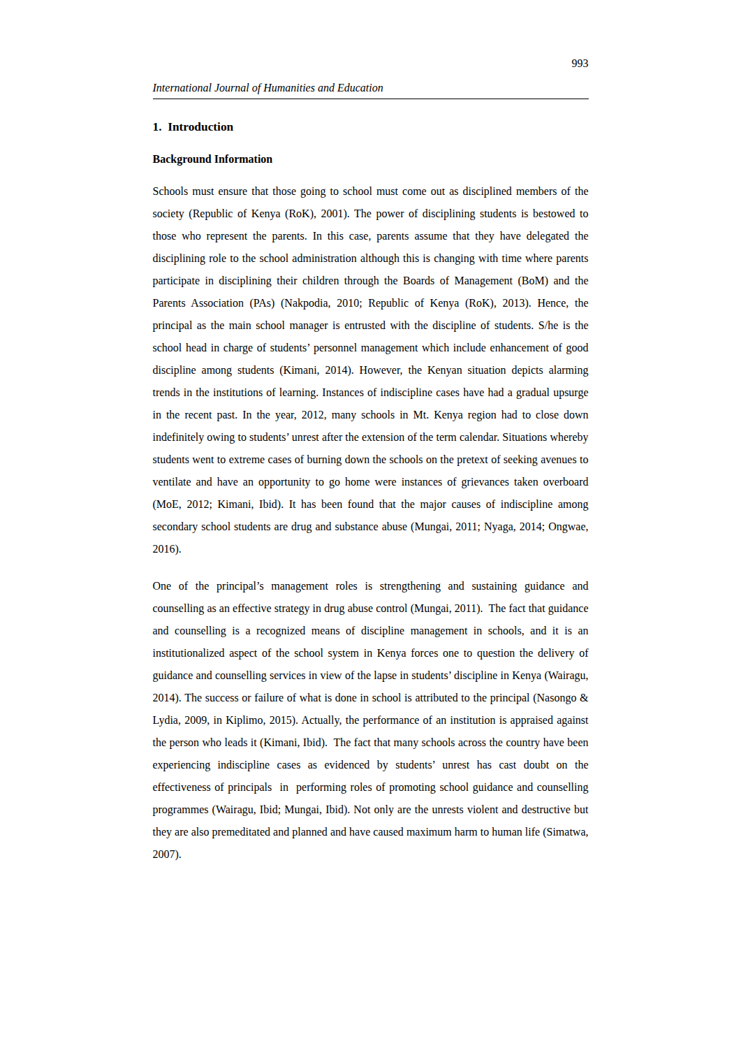993
International Journal of Humanities and Education
1. Introduction
Background Information
Schools must ensure that those going to school must come out as disciplined members of the society (Republic of Kenya (RoK), 2001). The power of disciplining students is bestowed to those who represent the parents. In this case, parents assume that they have delegated the disciplining role to the school administration although this is changing with time where parents participate in disciplining their children through the Boards of Management (BoM) and the Parents Association (PAs) (Nakpodia, 2010; Republic of Kenya (RoK), 2013). Hence, the principal as the main school manager is entrusted with the discipline of students. S/he is the school head in charge of students’ personnel management which include enhancement of good discipline among students (Kimani, 2014). However, the Kenyan situation depicts alarming trends in the institutions of learning. Instances of indiscipline cases have had a gradual upsurge in the recent past. In the year, 2012, many schools in Mt. Kenya region had to close down indefinitely owing to students’ unrest after the extension of the term calendar. Situations whereby students went to extreme cases of burning down the schools on the pretext of seeking avenues to ventilate and have an opportunity to go home were instances of grievances taken overboard (MoE, 2012; Kimani, Ibid). It has been found that the major causes of indiscipline among secondary school students are drug and substance abuse (Mungai, 2011; Nyaga, 2014; Ongwae, 2016).
One of the principal’s management roles is strengthening and sustaining guidance and counselling as an effective strategy in drug abuse control (Mungai, 2011). The fact that guidance and counselling is a recognized means of discipline management in schools, and it is an institutionalized aspect of the school system in Kenya forces one to question the delivery of guidance and counselling services in view of the lapse in students’ discipline in Kenya (Wairagu, 2014). The success or failure of what is done in school is attributed to the principal (Nasongo & Lydia, 2009, in Kiplimo, 2015). Actually, the performance of an institution is appraised against the person who leads it (Kimani, Ibid). The fact that many schools across the country have been experiencing indiscipline cases as evidenced by students’ unrest has cast doubt on the effectiveness of principals in performing roles of promoting school guidance and counselling programmes (Wairagu, Ibid; Mungai, Ibid). Not only are the unrests violent and destructive but they are also premeditated and planned and have caused maximum harm to human life (Simatwa, 2007).